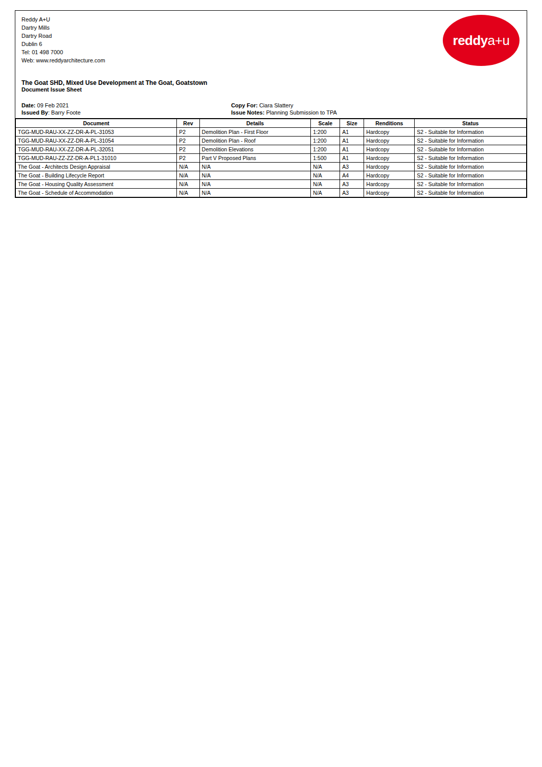reddya+u
Reddy A+U
Dartry Mills
Dartry Road
Dublin 6
Tel: 01 498 7000
Web: www.reddyarchitecture.com
The Goat SHD, Mixed Use Development at The Goat, Goatstown
Document Issue Sheet
| Date: 09 Feb 2021 | Copy For: Ciara Slattery |
| Issued By : Barry Foote | Issue Notes: Planning Submission to TPA |
| Document | Rev | Details | Scale | Size | Renditions | Status |
| --- | --- | --- | --- | --- | --- | --- |
| TGG-MUD-RAU-XX-ZZ-DR-A-PL-31053 | P2 | Demolition Plan - First Floor | 1:200 | A1 | Hardcopy | S2 - Suitable for Information |
| TGG-MUD-RAU-XX-ZZ-DR-A-PL-31054 | P2 | Demolition Plan - Roof | 1:200 | A1 | Hardcopy | S2 - Suitable for Information |
| TGG-MUD-RAU-XX-ZZ-DR-A-PL-32051 | P2 | Demolition Elevations | 1:200 | A1 | Hardcopy | S2 - Suitable for Information |
| TGG-MUD-RAU-ZZ-ZZ-DR-A-PL1-31010 | P2 | Part V Proposed Plans | 1:500 | A1 | Hardcopy | S2 - Suitable for Information |
| The Goat - Architects Design Appraisal | N/A | N/A | N/A | A3 | Hardcopy | S2 - Suitable for Information |
| The Goat - Building Lifecycle Report | N/A | N/A | N/A | A4 | Hardcopy | S2 - Suitable for Information |
| The Goat - Housing Quality Assessment | N/A | N/A | N/A | A3 | Hardcopy | S2 - Suitable for Information |
| The Goat - Schedule of Accommodation | N/A | N/A | N/A | A3 | Hardcopy | S2 - Suitable for Information |